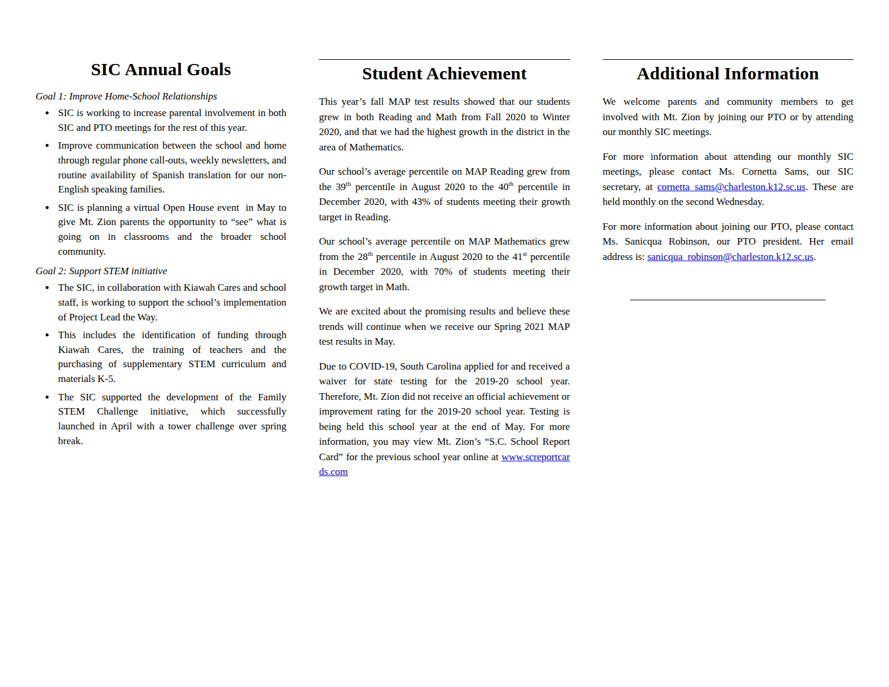SIC Annual Goals
Goal 1: Improve Home-School Relationships
SIC is working to increase parental involvement in both SIC and PTO meetings for the rest of this year.
Improve communication between the school and home through regular phone call-outs, weekly newsletters, and routine availability of Spanish translation for our non-English speaking families.
SIC is planning a virtual Open House event in May to give Mt. Zion parents the opportunity to “see” what is going on in classrooms and the broader school community.
Goal 2: Support STEM initiative
The SIC, in collaboration with Kiawah Cares and school staff, is working to support the school’s implementation of Project Lead the Way.
This includes the identification of funding through Kiawah Cares, the training of teachers and the purchasing of supplementary STEM curriculum and materials K-5.
The SIC supported the development of the Family STEM Challenge initiative, which successfully launched in April with a tower challenge over spring break.
Student Achievement
This year’s fall MAP test results showed that our students grew in both Reading and Math from Fall 2020 to Winter 2020, and that we had the highest growth in the district in the area of Mathematics.
Our school’s average percentile on MAP Reading grew from the 39th percentile in August 2020 to the 40th percentile in December 2020, with 43% of students meeting their growth target in Reading.
Our school’s average percentile on MAP Mathematics grew from the 28th percentile in August 2020 to the 41st percentile in December 2020, with 70% of students meeting their growth target in Math.
We are excited about the promising results and believe these trends will continue when we receive our Spring 2021 MAP test results in May.
Due to COVID-19, South Carolina applied for and received a waiver for state testing for the 2019-20 school year. Therefore, Mt. Zion did not receive an official achievement or improvement rating for the 2019-20 school year. Testing is being held this school year at the end of May. For more information, you may view Mt. Zion’s “S.C. School Report Card” for the previous school year online at www.screportcards.com
Additional Information
We welcome parents and community members to get involved with Mt. Zion by joining our PTO or by attending our monthly SIC meetings.
For more information about attending our monthly SIC meetings, please contact Ms. Cornetta Sams, our SIC secretary, at cornetta_sams@charleston.k12.sc.us. These are held monthly on the second Wednesday.
For more information about joining our PTO, please contact Ms. Sanicqua Robinson, our PTO president. Her email address is: sanicqua_robinson@charleston.k12.sc.us.